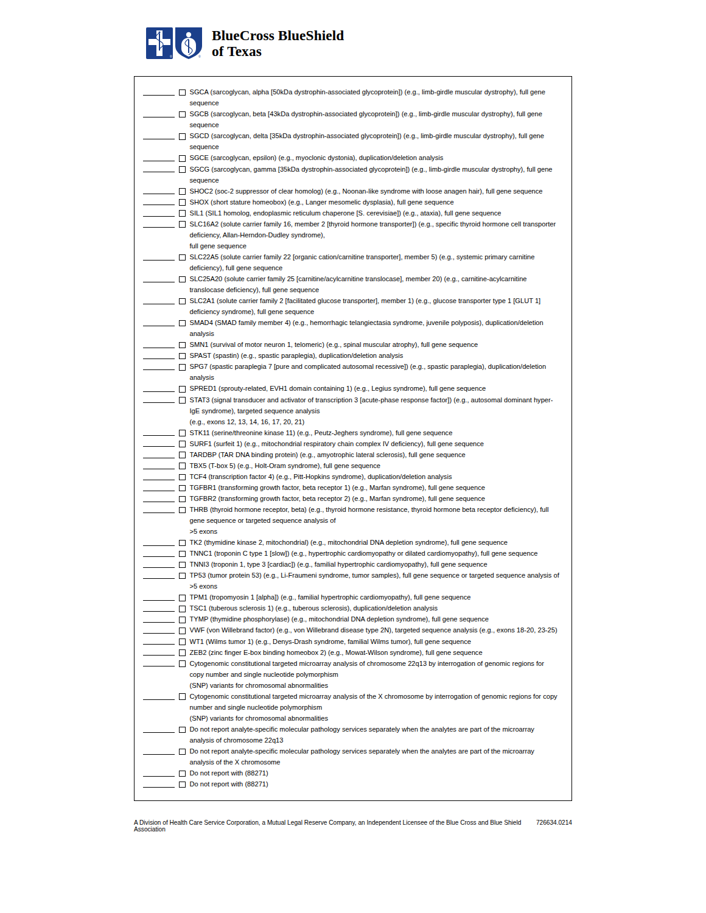® ®
BlueCross BlueShield
of Texas
SGCA (sarcoglycan, alpha [50kDa dystrophin-associated glycoprotein]) (e.g., limb-girdle muscular dystrophy), full gene sequence
SGCB (sarcoglycan, beta [43kDa dystrophin-associated glycoprotein]) (e.g., limb-girdle muscular dystrophy), full gene sequence
SGCD (sarcoglycan, delta [35kDa dystrophin-associated glycoprotein]) (e.g., limb-girdle muscular dystrophy), full gene sequence
SGCE (sarcoglycan, epsilon) (e.g., myoclonic dystonia), duplication/deletion analysis
SGCG (sarcoglycan, gamma [35kDa dystrophin-associated glycoprotein]) (e.g., limb-girdle muscular dystrophy), full gene sequence
SHOC2 (soc-2 suppressor of clear homolog) (e.g., Noonan-like syndrome with loose anagen hair), full gene sequence
SHOX (short stature homeobox) (e.g., Langer mesomelic dysplasia), full gene sequence
SIL1 (SIL1 homolog, endoplasmic reticulum chaperone [S. cerevisiae]) (e.g., ataxia), full gene sequence
SLC16A2 (solute carrier family 16, member 2 [thyroid hormone transporter]) (e.g., specific thyroid hormone cell transporter deficiency, Allan-Herndon-Dudley syndrome),full gene sequence
SLC22A5 (solute carrier family 22 [organic cation/carnitine transporter], member 5) (e.g., systemic primary carnitine deficiency), full gene sequence
SLC25A20 (solute carrier family 25 [carnitine/acylcarnitine translocase], member 20) (e.g., carnitine-acylcarnitine translocase deficiency), full gene sequence
SLC2A1 (solute carrier family 2 [facilitated glucose transporter], member 1) (e.g., glucose transporter type 1 [GLUT 1] deficiency syndrome), full gene sequence
SMAD4 (SMAD family member 4) (e.g., hemorrhagic telangiectasia syndrome, juvenile polyposis), duplication/deletion analysis
SMN1 (survival of motor neuron 1, telomeric) (e.g., spinal muscular atrophy), full gene sequence
SPAST (spastin) (e.g., spastic paraplegia), duplication/deletion analysis
SPG7 (spastic paraplegia 7 [pure and complicated autosomal recessive]) (e.g., spastic paraplegia), duplication/deletion analysis
SPRED1 (sprouty-related, EVH1 domain containing 1) (e.g., Legius syndrome), full gene sequence
STAT3 (signal transducer and activator of transcription 3 [acute-phase response factor]) (e.g., autosomal dominant hyper-IgE syndrome), targeted sequence analysis(e.g., exons 12, 13, 14, 16, 17, 20, 21)
STK11 (serine/threonine kinase 11) (e.g., Peutz-Jeghers syndrome), full gene sequence
SURF1 (surfeit 1) (e.g., mitochondrial respiratory chain complex IV deficiency), full gene sequence
TARDBP (TAR DNA binding protein) (e.g., amyotrophic lateral sclerosis), full gene sequence
TBX5 (T-box 5) (e.g., Holt-Oram syndrome), full gene sequence
TCF4 (transcription factor 4) (e.g., Pitt-Hopkins syndrome), duplication/deletion analysis
TGFBR1 (transforming growth factor, beta receptor 1) (e.g., Marfan syndrome), full gene sequence
TGFBR2 (transforming growth factor, beta receptor 2) (e.g., Marfan syndrome), full gene sequence
THRB (thyroid hormone receptor, beta) (e.g., thyroid hormone resistance, thyroid hormone beta receptor deficiency), full gene sequence or targeted sequence analysis of>5 exons
TK2 (thymidine kinase 2, mitochondrial) (e.g., mitochondrial DNA depletion syndrome), full gene sequence
TNNC1 (troponin C type 1 [slow]) (e.g., hypertrophic cardiomyopathy or dilated cardiomyopathy), full gene sequence
TNNI3 (troponin 1, type 3 [cardiac]) (e.g., familial hypertrophic cardiomyopathy), full gene sequence
TP53 (tumor protein 53) (e.g., Li-Fraumeni syndrome, tumor samples), full gene sequence or targeted sequence analysis of >5 exons
TPM1 (tropomyosin 1 [alpha]) (e.g., familial hypertrophic cardiomyopathy), full gene sequence
TSC1 (tuberous sclerosis 1) (e.g., tuberous sclerosis), duplication/deletion analysis
TYMP (thymidine phosphorylase) (e.g., mitochondrial DNA depletion syndrome), full gene sequence
VWF (von Willebrand factor) (e.g., von Willebrand disease type 2N), targeted sequence analysis (e.g., exons 18-20, 23-25)
WT1 (Wilms tumor 1) (e.g., Denys-Drash syndrome, familial Wilms tumor), full gene sequence
ZEB2 (zinc finger E-box binding homeobox 2) (e.g., Mowat-Wilson syndrome), full gene sequence
Cytogenomic constitutional targeted microarray analysis of chromosome 22q13 by interrogation of genomic regions for copy number and single nucleotide polymorphism(SNP) variants for chromosomal abnormalities
Cytogenomic constitutional targeted microarray analysis of the X chromosome by interrogation of genomic regions for copy number and single nucleotide polymorphism(SNP) variants for chromosomal abnormalities
Do not report analyte-specific molecular pathology services separately when the analytes are part of the microarray analysis of chromosome 22q13
Do not report analyte-specific molecular pathology services separately when the analytes are part of the microarray analysis of the X chromosome
Do not report with (88271)
Do not report with (88271)
A Division of Health Care Service Corporation, a Mutual Legal Reserve Company, an Independent Licensee of the Blue Cross and Blue Shield Association
726634.0214